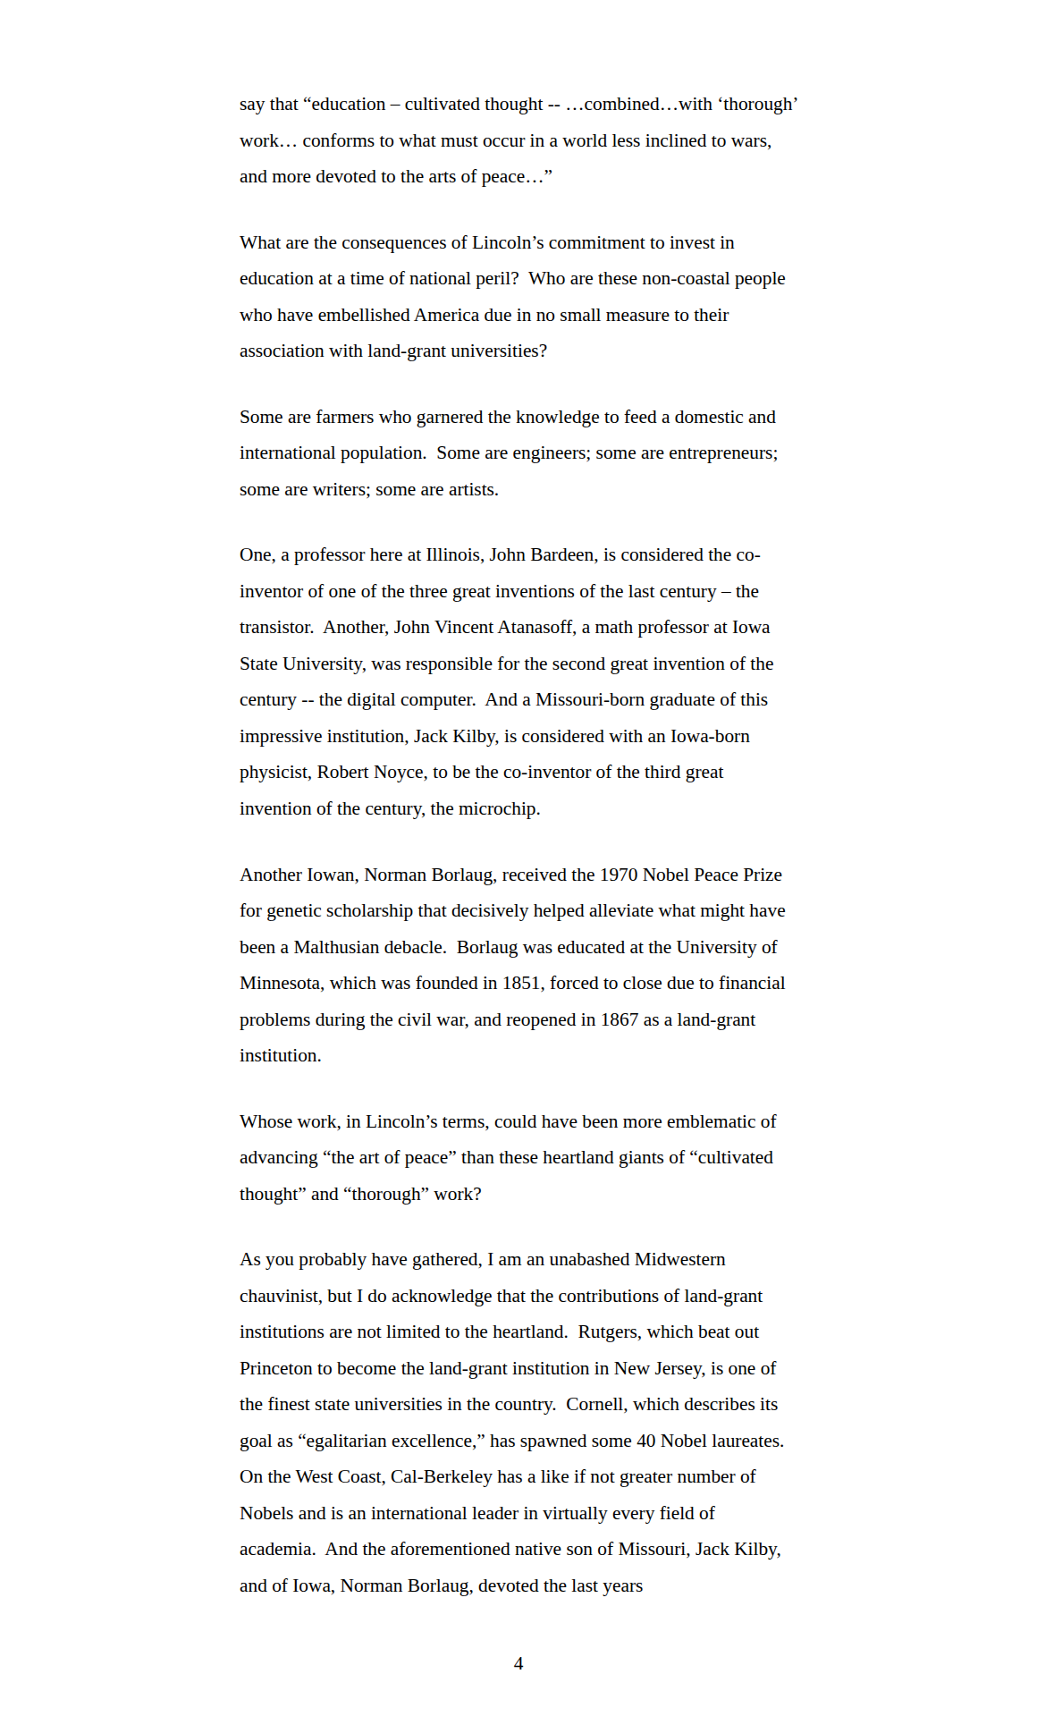say that “education – cultivated thought -- …combined…with ‘thorough’ work… conforms to what must occur in a world less inclined to wars, and more devoted to the arts of peace…”
What are the consequences of Lincoln’s commitment to invest in education at a time of national peril? Who are these non-coastal people who have embellished America due in no small measure to their association with land-grant universities?
Some are farmers who garnered the knowledge to feed a domestic and international population. Some are engineers; some are entrepreneurs; some are writers; some are artists.
One, a professor here at Illinois, John Bardeen, is considered the co-inventor of one of the three great inventions of the last century – the transistor. Another, John Vincent Atanasoff, a math professor at Iowa State University, was responsible for the second great invention of the century -- the digital computer. And a Missouri-born graduate of this impressive institution, Jack Kilby, is considered with an Iowa-born physicist, Robert Noyce, to be the co-inventor of the third great invention of the century, the microchip.
Another Iowan, Norman Borlaug, received the 1970 Nobel Peace Prize for genetic scholarship that decisively helped alleviate what might have been a Malthusian debacle. Borlaug was educated at the University of Minnesota, which was founded in 1851, forced to close due to financial problems during the civil war, and reopened in 1867 as a land-grant institution.
Whose work, in Lincoln’s terms, could have been more emblematic of advancing “the art of peace” than these heartland giants of “cultivated thought” and “thorough” work?
As you probably have gathered, I am an unabashed Midwestern chauvinist, but I do acknowledge that the contributions of land-grant institutions are not limited to the heartland. Rutgers, which beat out Princeton to become the land-grant institution in New Jersey, is one of the finest state universities in the country. Cornell, which describes its goal as “egalitarian excellence,” has spawned some 40 Nobel laureates. On the West Coast, Cal-Berkeley has a like if not greater number of Nobels and is an international leader in virtually every field of academia. And the aforementioned native son of Missouri, Jack Kilby, and of Iowa, Norman Borlaug, devoted the last years
4